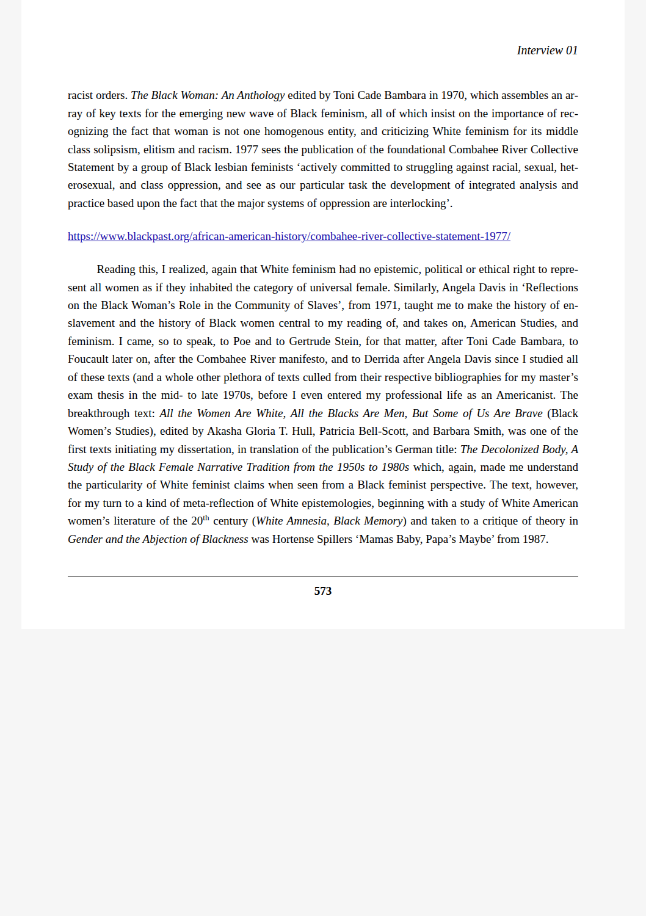Interview 01
racist orders. The Black Woman: An Anthology edited by Toni Cade Bambara in 1970, which assembles an array of key texts for the emerging new wave of Black feminism, all of which insist on the importance of recognizing the fact that woman is not one homogenous entity, and criticizing White feminism for its middle class solipsism, elitism and racism. 1977 sees the publication of the foundational Combahee River Collective Statement by a group of Black lesbian feminists ‘actively committed to struggling against racial, sexual, heterosexual, and class oppression, and see as our particular task the development of integrated analysis and practice based upon the fact that the major systems of oppression are interlocking’.
https://www.blackpast.org/african-american-history/combahee-river-collective-statement-1977/
Reading this, I realized, again that White feminism had no epistemic, political or ethical right to represent all women as if they inhabited the category of universal female. Similarly, Angela Davis in ‘Reflections on the Black Woman’s Role in the Community of Slaves’, from 1971, taught me to make the history of enslavement and the history of Black women central to my reading of, and takes on, American Studies, and feminism. I came, so to speak, to Poe and to Gertrude Stein, for that matter, after Toni Cade Bambara, to Foucault later on, after the Combahee River manifesto, and to Derrida after Angela Davis since I studied all of these texts (and a whole other plethora of texts culled from their respective bibliographies for my master’s exam thesis in the mid- to late 1970s, before I even entered my professional life as an Americanist. The breakthrough text: All the Women Are White, All the Blacks Are Men, But Some of Us Are Brave (Black Women’s Studies), edited by Akasha Gloria T. Hull, Patricia Bell-Scott, and Barbara Smith, was one of the first texts initiating my dissertation, in translation of the publication’s German title: The Decolonized Body, A Study of the Black Female Narrative Tradition from the 1950s to 1980s which, again, made me understand the particularity of White feminist claims when seen from a Black feminist perspective. The text, however, for my turn to a kind of meta-reflection of White epistemologies, beginning with a study of White American women’s literature of the 20th century (White Amnesia, Black Memory) and taken to a critique of theory in Gender and the Abjection of Blackness was Hortense Spillers ‘Mamas Baby, Papa’s Maybe’ from 1987.
573